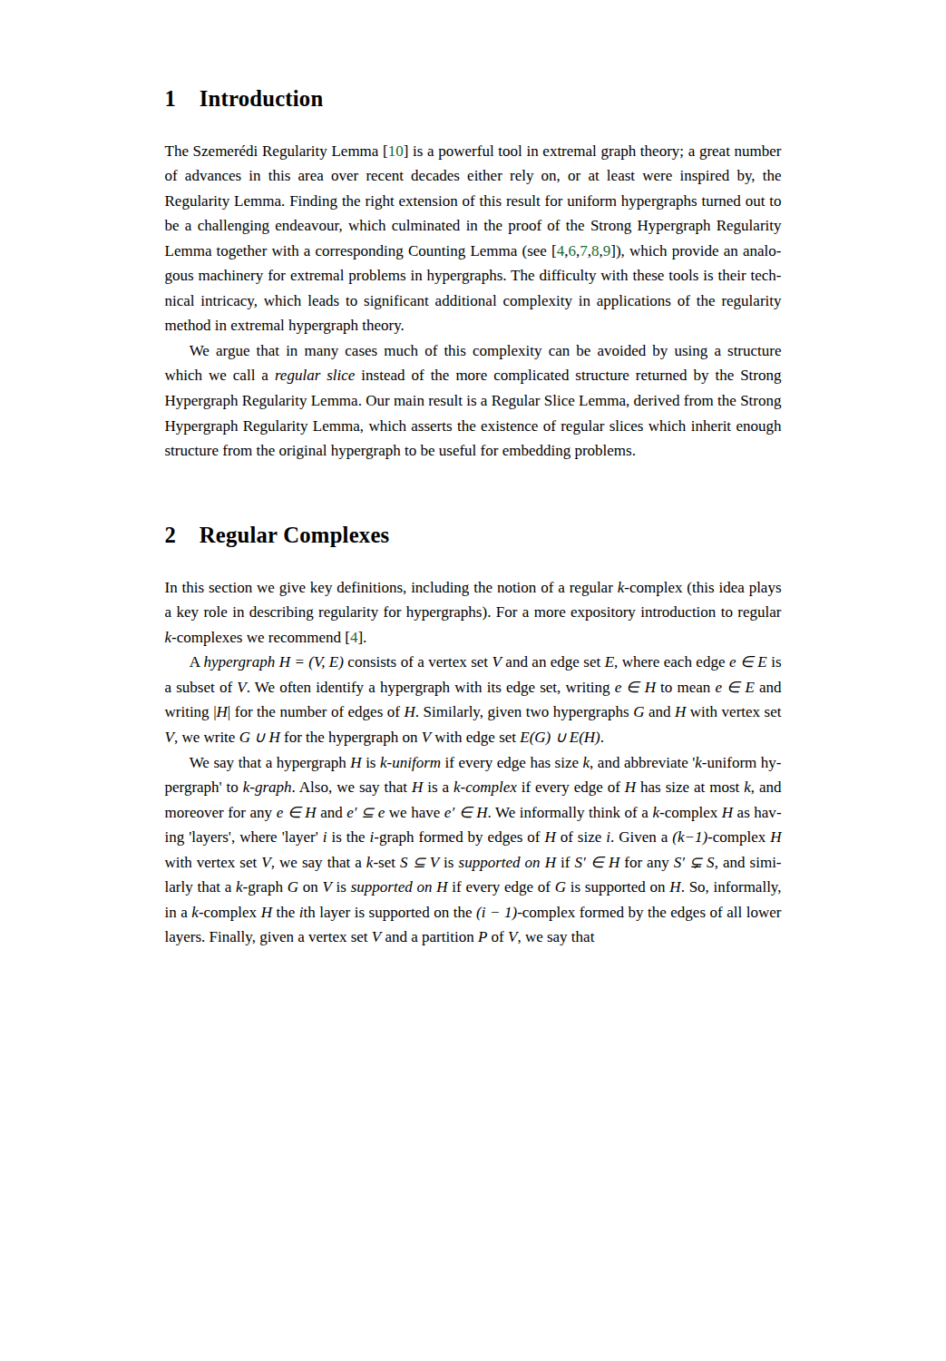1 Introduction
The Szemerédi Regularity Lemma [10] is a powerful tool in extremal graph theory; a great number of advances in this area over recent decades either rely on, or at least were inspired by, the Regularity Lemma. Finding the right extension of this result for uniform hypergraphs turned out to be a challenging endeavour, which culminated in the proof of the Strong Hypergraph Regularity Lemma together with a corresponding Counting Lemma (see [4,6,7,8,9]), which provide an analogous machinery for extremal problems in hypergraphs. The difficulty with these tools is their technical intricacy, which leads to significant additional complexity in applications of the regularity method in extremal hypergraph theory.
We argue that in many cases much of this complexity can be avoided by using a structure which we call a regular slice instead of the more complicated structure returned by the Strong Hypergraph Regularity Lemma. Our main result is a Regular Slice Lemma, derived from the Strong Hypergraph Regularity Lemma, which asserts the existence of regular slices which inherit enough structure from the original hypergraph to be useful for embedding problems.
2 Regular Complexes
In this section we give key definitions, including the notion of a regular k-complex (this idea plays a key role in describing regularity for hypergraphs). For a more expository introduction to regular k-complexes we recommend [4].
A hypergraph H = (V, E) consists of a vertex set V and an edge set E, where each edge e ∈ E is a subset of V. We often identify a hypergraph with its edge set, writing e ∈ H to mean e ∈ E and writing |H| for the number of edges of H. Similarly, given two hypergraphs G and H with vertex set V, we write G ∪ H for the hypergraph on V with edge set E(G) ∪ E(H).
We say that a hypergraph H is k-uniform if every edge has size k, and abbreviate 'k-uniform hypergraph' to k-graph. Also, we say that H is a k-complex if every edge of H has size at most k, and moreover for any e ∈ H and e′ ⊆ e we have e′ ∈ H. We informally think of a k-complex H as having 'layers', where 'layer' i is the i-graph formed by edges of H of size i. Given a (k−1)-complex H with vertex set V, we say that a k-set S ⊆ V is supported on H if S′ ∈ H for any S′ ⊊ S, and similarly that a k-graph G on V is supported on H if every edge of G is supported on H. So, informally, in a k-complex H the ith layer is supported on the (i − 1)-complex formed by the edges of all lower layers. Finally, given a vertex set V and a partition P of V, we say that